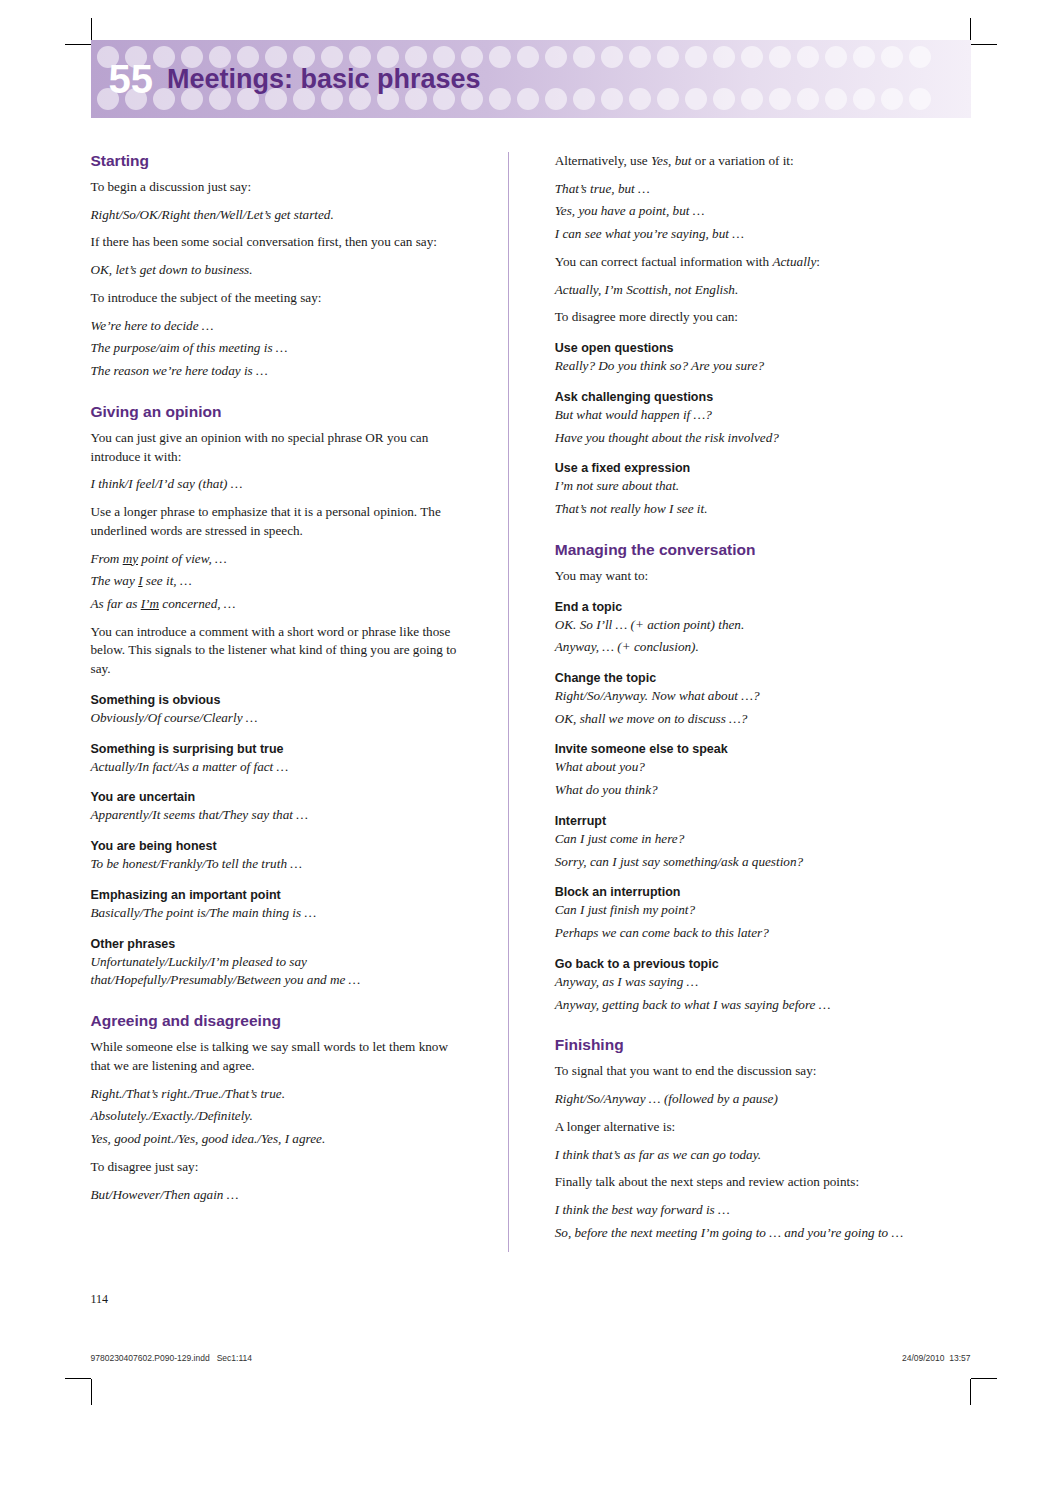55 Meetings: basic phrases
Starting
To begin a discussion just say:
Right/So/OK/Right then/Well/Let’s get started.
If there has been some social conversation first, then you can say:
OK, let’s get down to business.
To introduce the subject of the meeting say:
We’re here to decide …
The purpose/aim of this meeting is …
The reason we’re here today is …
Giving an opinion
You can just give an opinion with no special phrase OR you can introduce it with:
I think/I feel/I’d say (that) …
Use a longer phrase to emphasize that it is a personal opinion. The underlined words are stressed in speech.
From my point of view, …
The way I see it, …
As far as I’m concerned, …
You can introduce a comment with a short word or phrase like those below. This signals to the listener what kind of thing you are going to say.
Something is obvious
Obviously/Of course/Clearly …
Something is surprising but true
Actually/In fact/As a matter of fact …
You are uncertain
Apparently/It seems that/They say that …
You are being honest
To be honest/Frankly/To tell the truth …
Emphasizing an important point
Basically/The point is/The main thing is …
Other phrases
Unfortunately/Luckily/I’m pleased to say that/Hopefully/Presumably/Between you and me …
Agreeing and disagreeing
While someone else is talking we say small words to let them know that we are listening and agree.
Right./That’s right./True./That’s true.
Absolutely./Exactly./Definitely.
Yes, good point./Yes, good idea./Yes, I agree.
To disagree just say:
But/However/Then again …
Alternatively, use Yes, but or a variation of it:
That’s true, but …
Yes, you have a point, but …
I can see what you’re saying, but …
You can correct factual information with Actually:
Actually, I’m Scottish, not English.
To disagree more directly you can:
Use open questions
Really? Do you think so? Are you sure?
Ask challenging questions
But what would happen if …?
Have you thought about the risk involved?
Use a fixed expression
I’m not sure about that.
That’s not really how I see it.
Managing the conversation
You may want to:
End a topic
OK. So I’ll … (+ action point) then.
Anyway, … (+ conclusion).
Change the topic
Right/So/Anyway. Now what about …?
OK, shall we move on to discuss …?
Invite someone else to speak
What about you?
What do you think?
Interrupt
Can I just come in here?
Sorry, can I just say something/ask a question?
Block an interruption
Can I just finish my point?
Perhaps we can come back to this later?
Go back to a previous topic
Anyway, as I was saying …
Anyway, getting back to what I was saying before …
Finishing
To signal that you want to end the discussion say:
Right/So/Anyway … (followed by a pause)
A longer alternative is:
I think that’s as far as we can go today.
Finally talk about the next steps and review action points:
I think the best way forward is …
So, before the next meeting I’m going to … and you’re going to …
114
9780230407602.P090-129.indd Sec1:114 24/09/2010 13:57